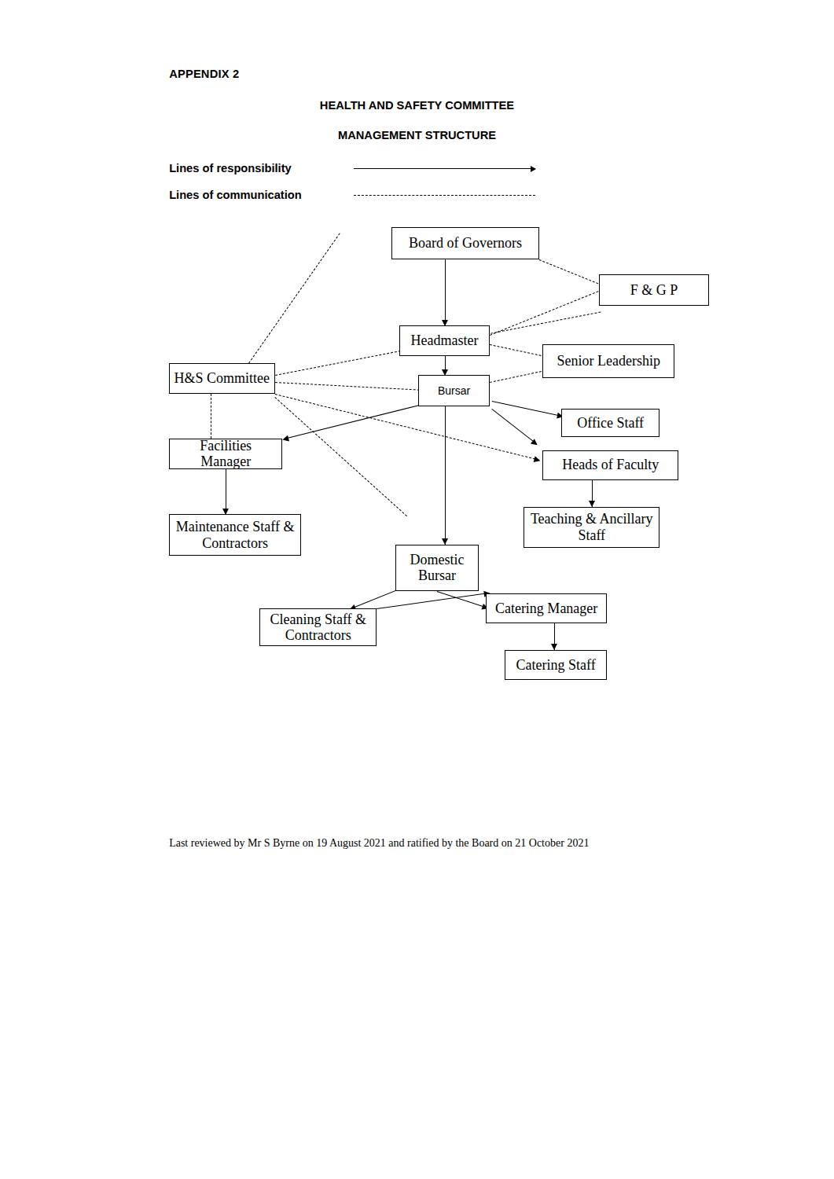APPENDIX 2
HEALTH AND SAFETY COMMITTEE
MANAGEMENT STRUCTURE
Lines of responsibility
Lines of communication
Board of Governors
F & G P
Headmaster
Senior Leadership
H&S Committee
Bursar
Office Staff
Facilities Manager
Heads of Faculty
Maintenance Staff & Contractors
Teaching & Ancillary Staff
Domestic Bursar
Catering Manager
Cleaning Staff & Contractors
Catering Staff
Last reviewed by Mr S Byrne on 19 August 2021 and ratified by the Board on 21 October 2021